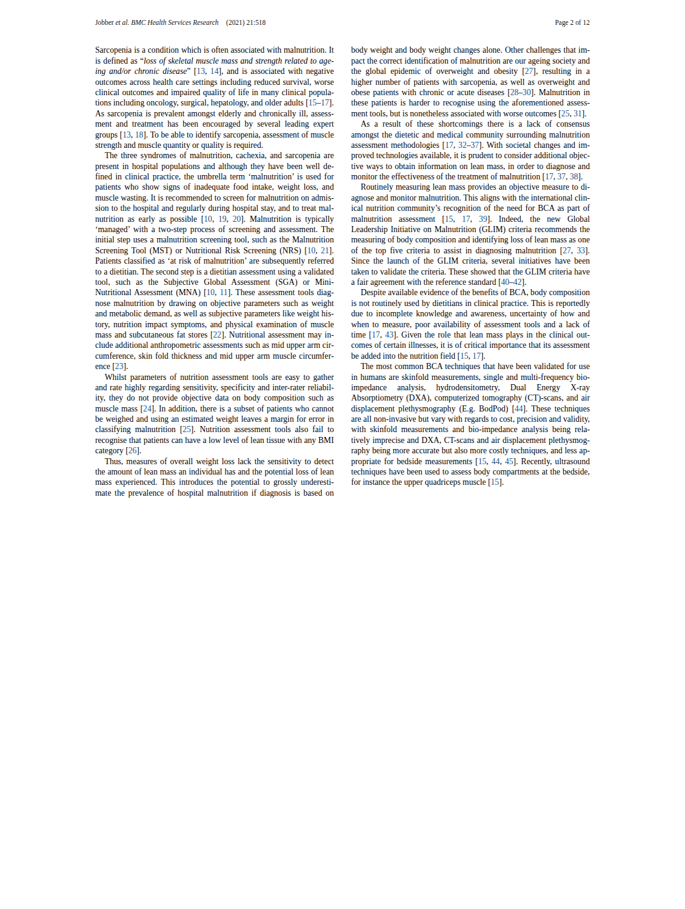Jobber et al. BMC Health Services Research(2021) 21:518
Page 2 of 12
Sarcopenia is a condition which is often associated with malnutrition. It is defined as “loss of skeletal muscle mass and strength related to ageing and/or chronic disease” [13, 14], and is associated with negative outcomes across health care settings including reduced survival, worse clinical outcomes and impaired quality of life in many clinical populations including oncology, surgical, hepatology, and older adults [15–17]. As sarcopenia is prevalent amongst elderly and chronically ill, assessment and treatment has been encouraged by several leading expert groups [13, 18]. To be able to identify sarcopenia, assessment of muscle strength and muscle quantity or quality is required.
The three syndromes of malnutrition, cachexia, and sarcopenia are present in hospital populations and although they have been well defined in clinical practice, the umbrella term ‘malnutrition’ is used for patients who show signs of inadequate food intake, weight loss, and muscle wasting. It is recommended to screen for malnutrition on admission to the hospital and regularly during hospital stay, and to treat malnutrition as early as possible [10, 19, 20]. Malnutrition is typically ‘managed’ with a two-step process of screening and assessment. The initial step uses a malnutrition screening tool, such as the Malnutrition Screening Tool (MST) or Nutritional Risk Screening (NRS) [10, 21]. Patients classified as ‘at risk of malnutrition’ are subsequently referred to a dietitian. The second step is a dietitian assessment using a validated tool, such as the Subjective Global Assessment (SGA) or Mini-Nutritional Assessment (MNA) [10, 11]. These assessment tools diagnose malnutrition by drawing on objective parameters such as weight and metabolic demand, as well as subjective parameters like weight history, nutrition impact symptoms, and physical examination of muscle mass and subcutaneous fat stores [22]. Nutritional assessment may include additional anthropometric assessments such as mid upper arm circumference, skin fold thickness and mid upper arm muscle circumference [23].
Whilst parameters of nutrition assessment tools are easy to gather and rate highly regarding sensitivity, specificity and inter-rater reliability, they do not provide objective data on body composition such as muscle mass [24]. In addition, there is a subset of patients who cannot be weighed and using an estimated weight leaves a margin for error in classifying malnutrition [25]. Nutrition assessment tools also fail to recognise that patients can have a low level of lean tissue with any BMI category [26].
Thus, measures of overall weight loss lack the sensitivity to detect the amount of lean mass an individual has and the potential loss of lean mass experienced. This introduces the potential to grossly underestimate the prevalence of hospital malnutrition if diagnosis is based on body weight and body weight changes alone. Other challenges that impact the correct identification of malnutrition are our ageing society and the global epidemic of overweight and obesity [27], resulting in a higher number of patients with sarcopenia, as well as overweight and obese patients with chronic or acute diseases [28–30]. Malnutrition in these patients is harder to recognise using the aforementioned assessment tools, but is nonetheless associated with worse outcomes [25, 31].
As a result of these shortcomings there is a lack of consensus amongst the dietetic and medical community surrounding malnutrition assessment methodologies [17, 32–37]. With societal changes and improved technologies available, it is prudent to consider additional objective ways to obtain information on lean mass, in order to diagnose and monitor the effectiveness of the treatment of malnutrition [17, 37, 38].
Routinely measuring lean mass provides an objective measure to diagnose and monitor malnutrition. This aligns with the international clinical nutrition community’s recognition of the need for BCA as part of malnutrition assessment [15, 17, 39]. Indeed, the new Global Leadership Initiative on Malnutrition (GLIM) criteria recommends the measuring of body composition and identifying loss of lean mass as one of the top five criteria to assist in diagnosing malnutrition [27, 33]. Since the launch of the GLIM criteria, several initiatives have been taken to validate the criteria. These showed that the GLIM criteria have a fair agreement with the reference standard [40–42].
Despite available evidence of the benefits of BCA, body composition is not routinely used by dietitians in clinical practice. This is reportedly due to incomplete knowledge and awareness, uncertainty of how and when to measure, poor availability of assessment tools and a lack of time [17, 43]. Given the role that lean mass plays in the clinical outcomes of certain illnesses, it is of critical importance that its assessment be added into the nutrition field [15, 17].
The most common BCA techniques that have been validated for use in humans are skinfold measurements, single and multi-frequency bio-impedance analysis, hydrodensitometry, Dual Energy X-ray Absorptiometry (DXA), computerized tomography (CT)-scans, and air displacement plethysmography (E.g. BodPod) [44]. These techniques are all non-invasive but vary with regards to cost, precision and validity, with skinfold measurements and bio-impedance analysis being relatively imprecise and DXA, CT-scans and air displacement plethysmography being more accurate but also more costly techniques, and less appropriate for bedside measurements [15, 44, 45]. Recently, ultrasound techniques have been used to assess body compartments at the bedside, for instance the upper quadriceps muscle [15].